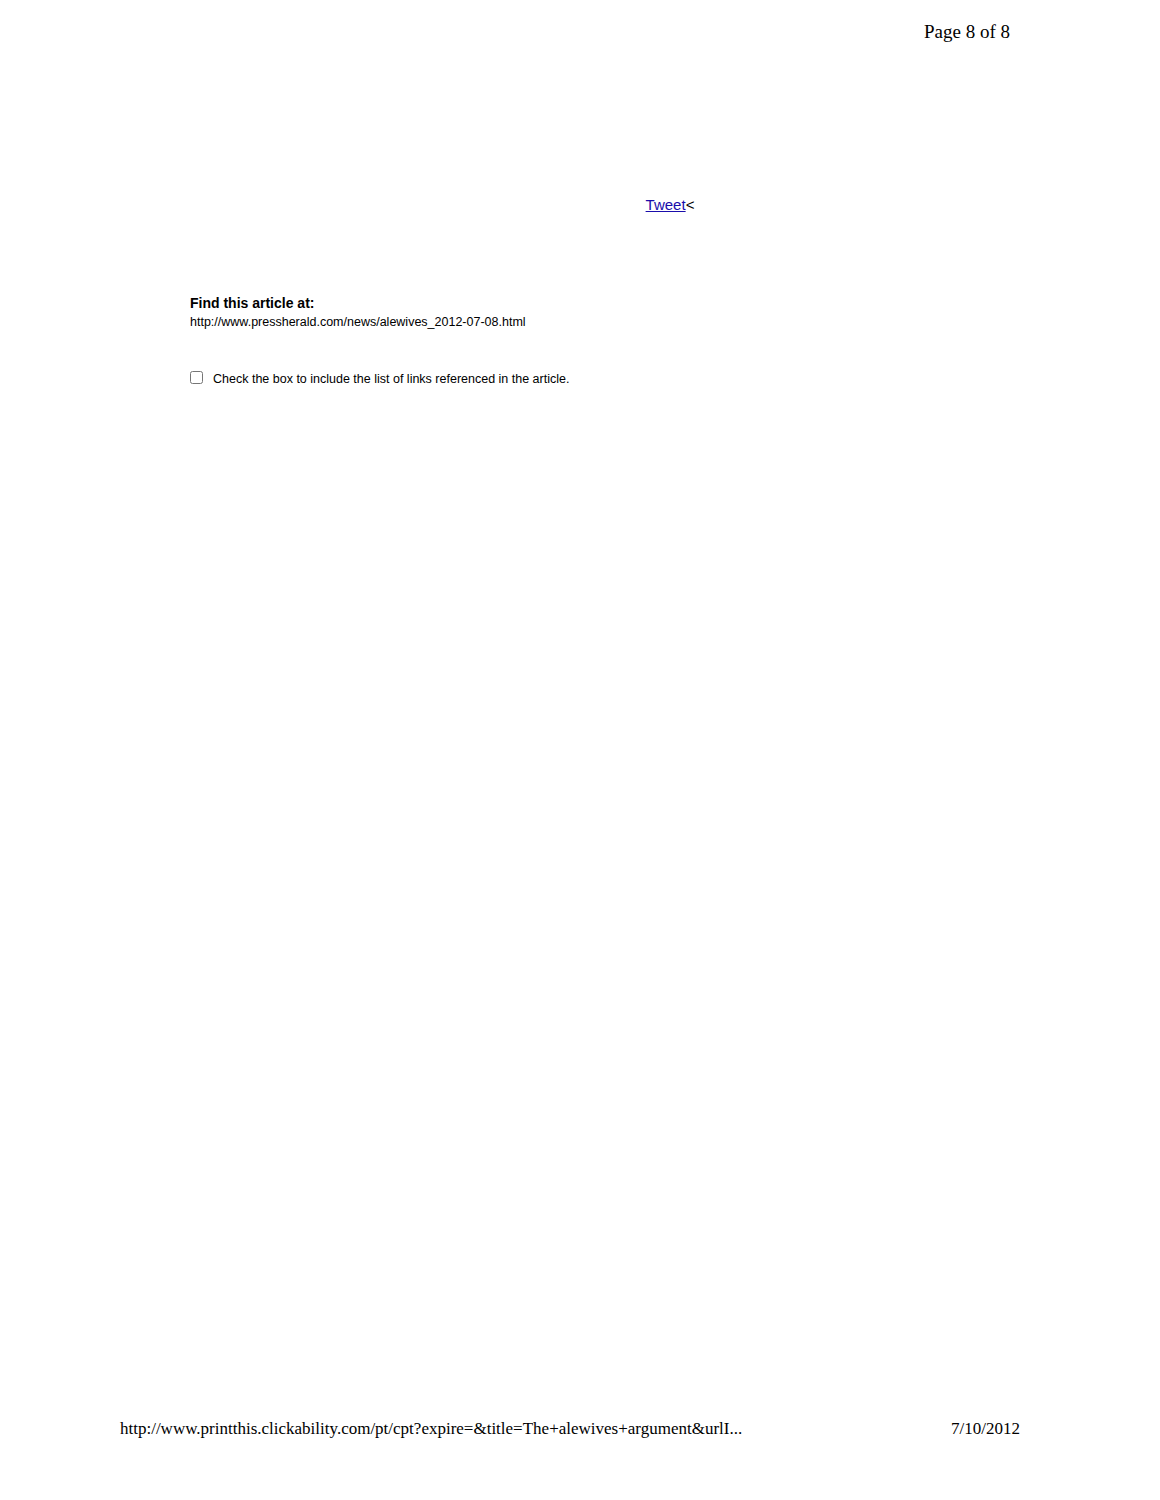Page 8 of 8
Tweet<
Find this article at:
http://www.pressherald.com/news/alewives_2012-07-08.html
Check the box to include the list of links referenced in the article.
http://www.printthis.clickability.com/pt/cpt?expire=&title=The+alewives+argument&urlI... 7/10/2012